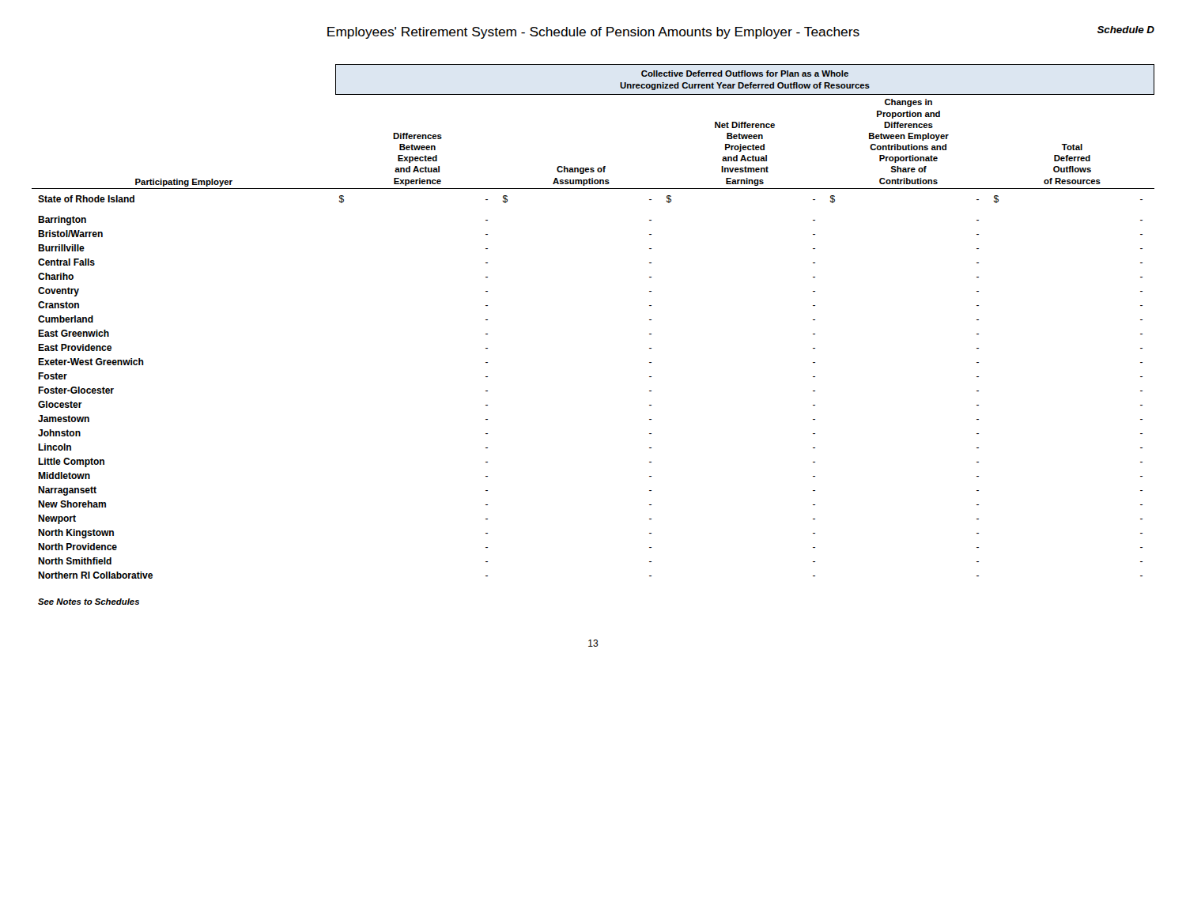Schedule D
Employees' Retirement System - Schedule of Pension Amounts by Employer - Teachers
| | Collective Deferred Outflows for Plan as a Whole Unrecognized Current Year Deferred Outflow of Resources |
| --- | --- |
| Participating Employer | Differences Between Expected and Actual Experience | Changes of Assumptions | Net Difference Between Projected and Actual Investment Earnings | Changes in Proportion and Differences Between Employer Contributions and Proportionate Share of Contributions | Total Deferred Outflows of Resources |
| State of Rhode Island | $ - | $ - | $ - | $ - | $ - |
| Barrington | - | - | - | - | - |
| Bristol/Warren | - | - | - | - | - |
| Burrillville | - | - | - | - | - |
| Central Falls | - | - | - | - | - |
| Chariho | - | - | - | - | - |
| Coventry | - | - | - | - | - |
| Cranston | - | - | - | - | - |
| Cumberland | - | - | - | - | - |
| East Greenwich | - | - | - | - | - |
| East Providence | - | - | - | - | - |
| Exeter-West Greenwich | - | - | - | - | - |
| Foster | - | - | - | - | - |
| Foster-Glocester | - | - | - | - | - |
| Glocester | - | - | - | - | - |
| Jamestown | - | - | - | - | - |
| Johnston | - | - | - | - | - |
| Lincoln | - | - | - | - | - |
| Little Compton | - | - | - | - | - |
| Middletown | - | - | - | - | - |
| Narragansett | - | - | - | - | - |
| New Shoreham | - | - | - | - | - |
| Newport | - | - | - | - | - |
| North Kingstown | - | - | - | - | - |
| North Providence | - | - | - | - | - |
| North Smithfield | - | - | - | - | - |
| Northern RI Collaborative | - | - | - | - | - |
See Notes to Schedules
13